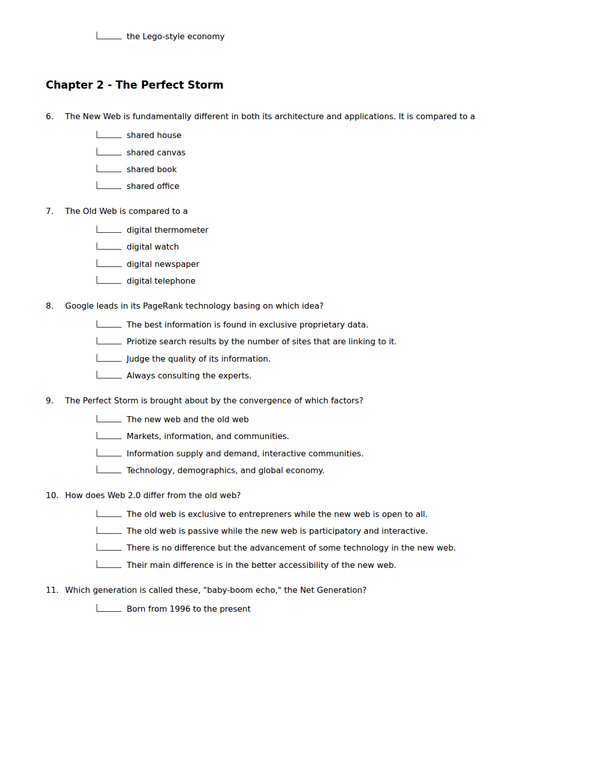the Lego-style economy
Chapter 2 - The Perfect Storm
The New Web is fundamentally different in both its architecture and applications. It is compared to a
shared house
shared canvas
shared book
shared office
The Old Web is compared to a
digital thermometer
digital watch
digital newspaper
digital telephone
Google leads in its PageRank technology basing on which idea?
The best information is found in exclusive proprietary data.
Priotize search results by the number of sites that are linking to it.
Judge the quality of its information.
Always consulting the experts.
The Perfect Storm is brought about by the convergence of which factors?
The new web and the old web
Markets, information, and communities.
Information supply and demand, interactive communities.
Technology, demographics, and global economy.
How does Web 2.0 differ from the old web?
The old web is exclusive to entrepreners while the new web is open to all.
The old web is passive while the new web is participatory and interactive.
There is no difference but the advancement of some technology in the new web.
Their main difference is in the better accessibility of the new web.
Which generation is called these, "baby-boom echo," the Net Generation?
Born from 1996 to the present